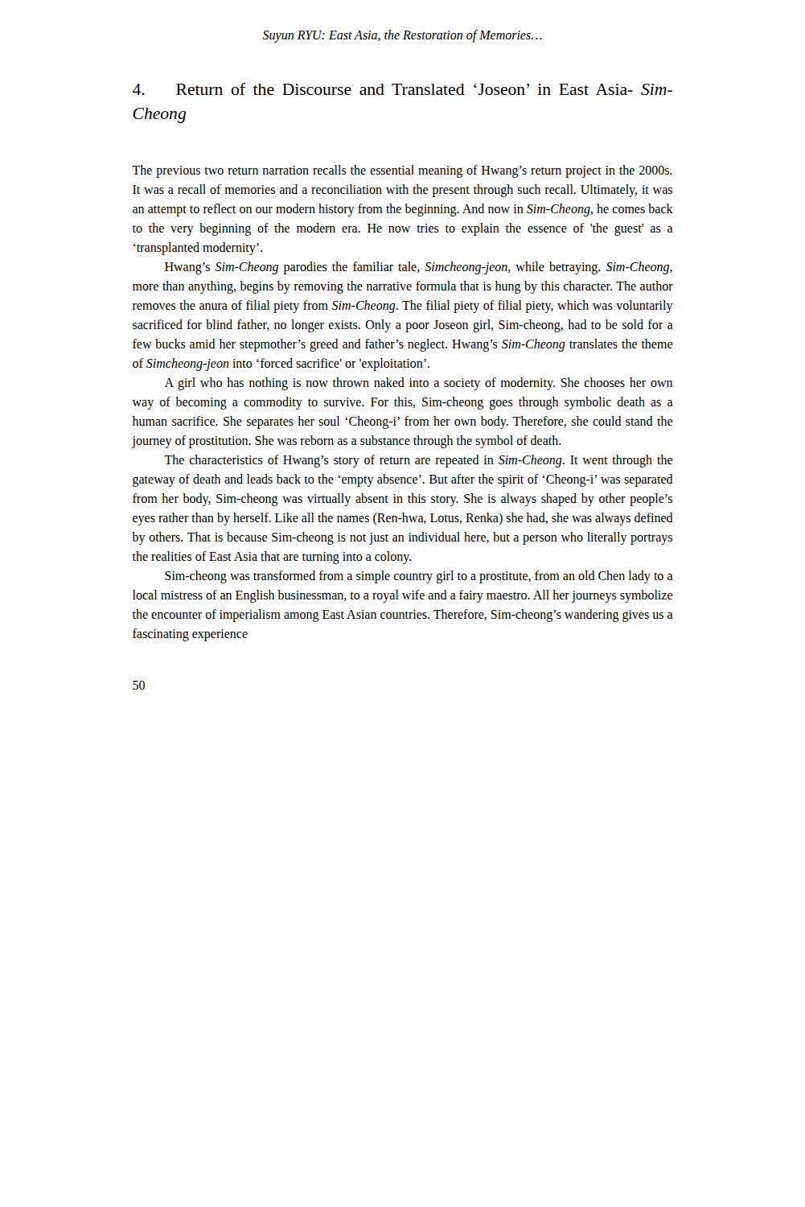Suyun RYU: East Asia, the Restoration of Memories…
4. Return of the Discourse and Translated ‘Joseon’ in East Asia- Sim-Cheong
The previous two return narration recalls the essential meaning of Hwang’s return project in the 2000s. It was a recall of memories and a reconciliation with the present through such recall. Ultimately, it was an attempt to reflect on our modern history from the beginning. And now in Sim-Cheong, he comes back to the very beginning of the modern era. He now tries to explain the essence of 'the guest' as a ‘transplanted modernity’.
Hwang’s Sim-Cheong parodies the familiar tale, Simcheong-jeon, while betraying. Sim-Cheong, more than anything, begins by removing the narrative formula that is hung by this character. The author removes the anura of filial piety from Sim-Cheong. The filial piety of filial piety, which was voluntarily sacrificed for blind father, no longer exists. Only a poor Joseon girl, Sim-cheong, had to be sold for a few bucks amid her stepmother’s greed and father’s neglect. Hwang’s Sim-Cheong translates the theme of Simcheong-jeon into ‘forced sacrifice' or 'exploitation’.
A girl who has nothing is now thrown naked into a society of modernity. She chooses her own way of becoming a commodity to survive. For this, Sim-cheong goes through symbolic death as a human sacrifice. She separates her soul ‘Cheong-i’ from her own body. Therefore, she could stand the journey of prostitution. She was reborn as a substance through the symbol of death.
The characteristics of Hwang’s story of return are repeated in Sim-Cheong. It went through the gateway of death and leads back to the ‘empty absence’. But after the spirit of ‘Cheong-i’ was separated from her body, Sim-cheong was virtually absent in this story. She is always shaped by other people’s eyes rather than by herself. Like all the names (Ren-hwa, Lotus, Renka) she had, she was always defined by others. That is because Sim-cheong is not just an individual here, but a person who literally portrays the realities of East Asia that are turning into a colony.
Sim-cheong was transformed from a simple country girl to a prostitute, from an old Chen lady to a local mistress of an English businessman, to a royal wife and a fairy maestro. All her journeys symbolize the encounter of imperialism among East Asian countries. Therefore, Sim-cheong’s wandering gives us a fascinating experience
50